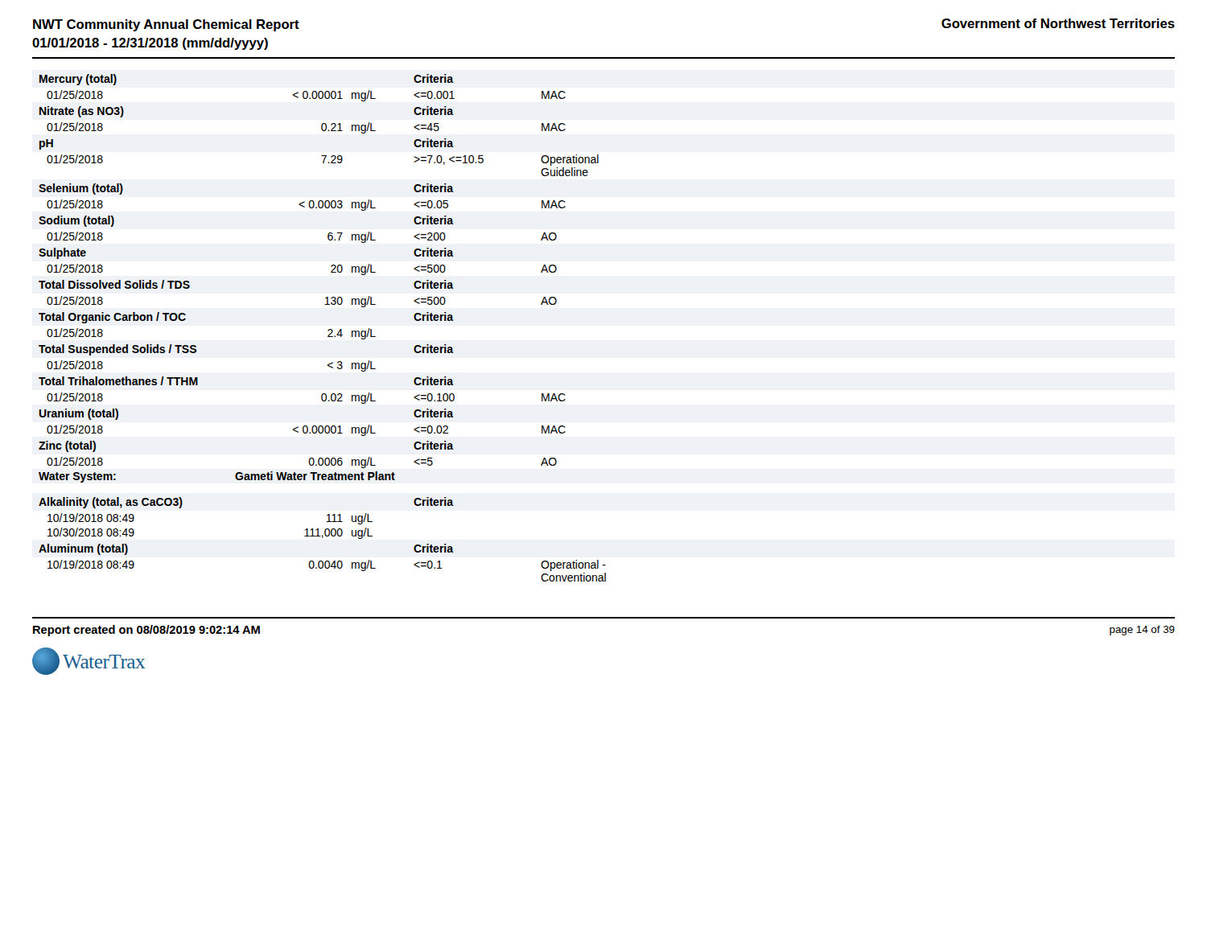NWT Community Annual Chemical Report
01/01/2018 - 12/31/2018 (mm/dd/yyyy)
Government of Northwest Territories
| Mercury (total) | Criteria | | |
| 01/25/2018 | < 0.00001 | mg/L | <=0.001 | MAC | |
| Nitrate (as NO3) | Criteria | | |
| 01/25/2018 | 0.21 | mg/L | <=45 | MAC | |
| pH | Criteria | | |
| 01/25/2018 | 7.29 | | >=7.0, <=10.5 | Operational Guideline | |
| Selenium (total) | Criteria | | |
| 01/25/2018 | < 0.0003 | mg/L | <=0.05 | MAC | |
| Sodium (total) | Criteria | | |
| 01/25/2018 | 6.7 | mg/L | <=200 | AO | |
| Sulphate | Criteria | | |
| 01/25/2018 | 20 | mg/L | <=500 | AO | |
| Total Dissolved Solids / TDS | Criteria | | |
| 01/25/2018 | 130 | mg/L | <=500 | AO | |
| Total Organic Carbon / TOC | Criteria | | |
| 01/25/2018 | 2.4 | mg/L | | | |
| Total Suspended Solids / TSS | Criteria | | |
| 01/25/2018 | < 3 | mg/L | | | |
| Total Trihalomethanes / TTHM | Criteria | | |
| 01/25/2018 | 0.02 | mg/L | <=0.100 | MAC | |
| Uranium (total) | Criteria | | |
| 01/25/2018 | < 0.00001 | mg/L | <=0.02 | MAC | |
| Zinc (total) | Criteria | | |
| 01/25/2018 | 0.0006 | mg/L | <=5 | AO | |
| Water System: | Gameti Water Treatment Plant |
| Alkalinity (total, as CaCO3) | Criteria | | |
| 10/19/2018 08:49 | 111 | ug/L | | | |
| 10/30/2018 08:49 | 111,000 | ug/L | | | |
| Aluminum (total) | Criteria | | |
| 10/19/2018 08:49 | 0.0040 | mg/L | <=0.1 | Operational - Conventional | |
Report created on 08/08/2019 9:02:14 AM
page 14 of 39
WaterTrax